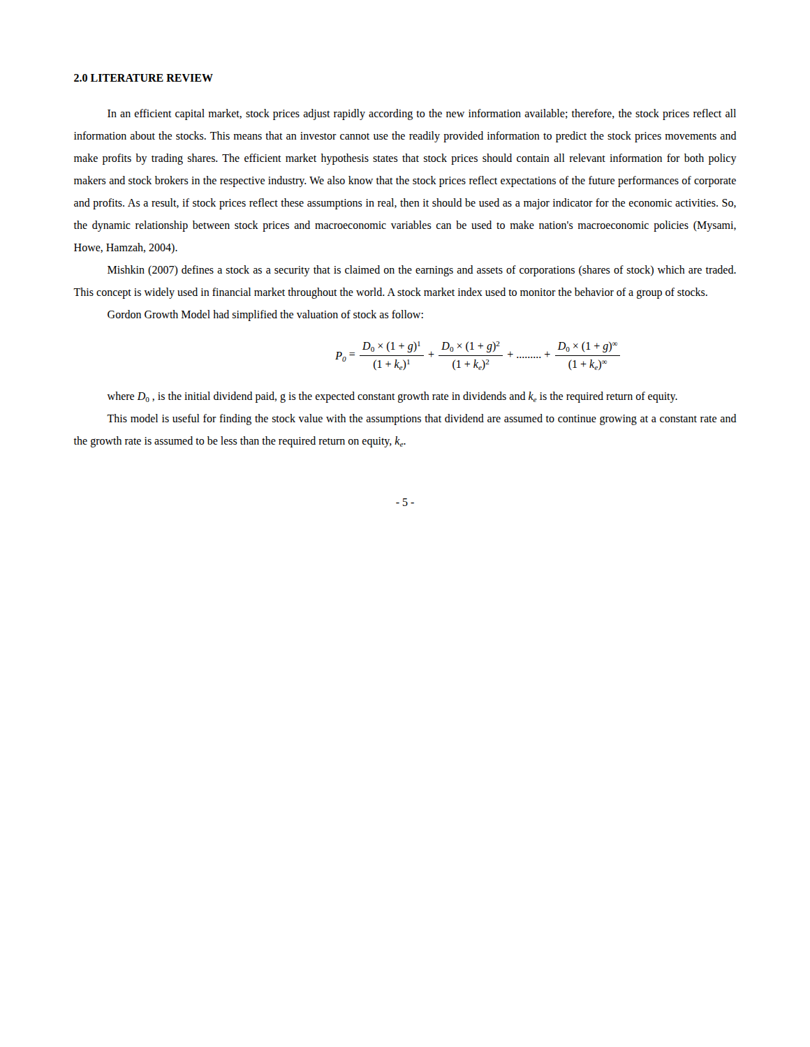2.0 LITERATURE REVIEW
In an efficient capital market, stock prices adjust rapidly according to the new information available; therefore, the stock prices reflect all information about the stocks. This means that an investor cannot use the readily provided information to predict the stock prices movements and make profits by trading shares. The efficient market hypothesis states that stock prices should contain all relevant information for both policy makers and stock brokers in the respective industry. We also know that the stock prices reflect expectations of the future performances of corporate and profits. As a result, if stock prices reflect these assumptions in real, then it should be used as a major indicator for the economic activities. So, the dynamic relationship between stock prices and macroeconomic variables can be used to make nation's macroeconomic policies (Mysami, Howe, Hamzah, 2004).
Mishkin (2007) defines a stock as a security that is claimed on the earnings and assets of corporations (shares of stock) which are traded. This concept is widely used in financial market throughout the world. A stock market index used to monitor the behavior of a group of stocks.
Gordon Growth Model had simplified the valuation of stock as follow:
P0 = D0 × (1 + g)1 (1 + ke)1 + D0 × (1 + g)2 (1 + ke)2 + ......... + D0 × (1 + g)∞ (1 + ke)∞
where D0 , is the initial dividend paid, g is the expected constant growth rate in dividends and ke is the required return of equity.
This model is useful for finding the stock value with the assumptions that dividend are assumed to continue growing at a constant rate and the growth rate is assumed to be less than the required return on equity, ke.
- 5 -